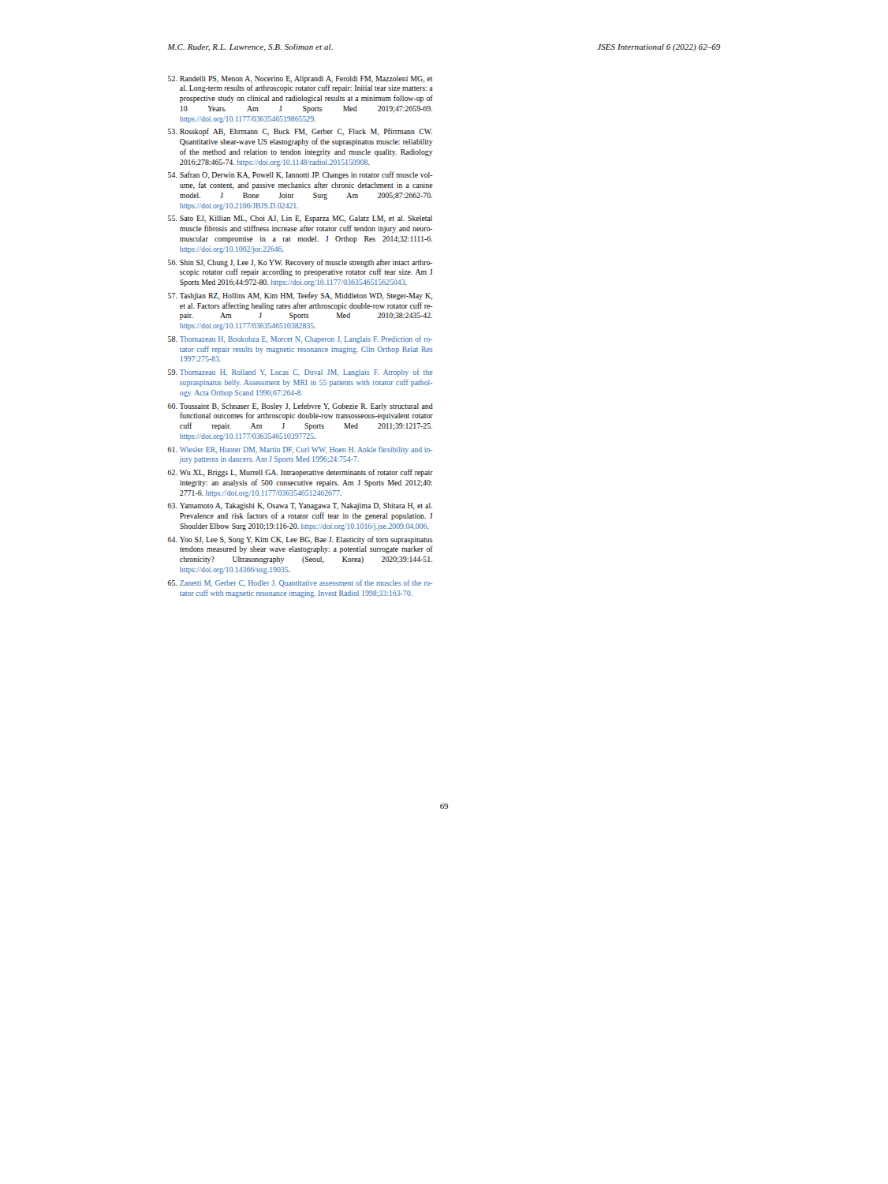M.C. Ruder, R.L. Lawrence, S.B. Soliman et al.
JSES International 6 (2022) 62–69
52. Randelli PS, Menon A, Nocerino E, Aliprandi A, Feroldi FM, Mazzoleni MG, et al. Long-term results of arthroscopic rotator cuff repair: Initial tear size matters: a prospective study on clinical and radiological results at a minimum follow-up of 10 Years. Am J Sports Med 2019;47:2659-69. https://doi.org/10.1177/0363546519865529.
53. Rosskopf AB, Ehrmann C, Buck FM, Gerber C, Fluck M, Pfirrmann CW. Quantitative shear-wave US elastography of the supraspinatus muscle: reliability of the method and relation to tendon integrity and muscle quality. Radiology 2016;278:465-74. https://doi.org/10.1148/radiol.2015150908.
54. Safran O, Derwin KA, Powell K, Iannotti JP. Changes in rotator cuff muscle volume, fat content, and passive mechanics after chronic detachment in a canine model. J Bone Joint Surg Am 2005;87:2662-70. https://doi.org/10.2106/JBJS.D.02421.
55. Sato EJ, Killian ML, Choi AJ, Lin E, Esparza MC, Galatz LM, et al. Skeletal muscle fibrosis and stiffness increase after rotator cuff tendon injury and neuromuscular compromise in a rat model. J Orthop Res 2014;32:1111-6. https://doi.org/10.1002/jor.22646.
56. Shin SJ, Chung J, Lee J, Ko YW. Recovery of muscle strength after intact arthroscopic rotator cuff repair according to preoperative rotator cuff tear size. Am J Sports Med 2016;44:972-80. https://doi.org/10.1177/0363546515625043.
57. Tashjian RZ, Hollins AM, Kim HM, Teefey SA, Middleton WD, Steger-May K, et al. Factors affecting healing rates after arthroscopic double-row rotator cuff repair. Am J Sports Med 2010;38:2435-42. https://doi.org/10.1177/0363546510382835.
58. Thomazeau H, Boukobza E, Morcet N, Chaperon J, Langlais F. Prediction of rotator cuff repair results by magnetic resonance imaging. Clin Orthop Relat Res 1997:275-83.
59. Thomazeau H, Rolland Y, Lucas C, Duval JM, Langlais F. Atrophy of the supraspinatus belly. Assessment by MRI in 55 patients with rotator cuff pathology. Acta Orthop Scand 1996;67:264-8.
60. Toussaint B, Schnaser E, Bosley J, Lefebvre Y, Gobezie R. Early structural and functional outcomes for arthroscopic double-row transosseous-equivalent rotator cuff repair. Am J Sports Med 2011;39:1217-25. https://doi.org/10.1177/0363546510397725.
61. Wiesler ER, Hunter DM, Martin DF, Curl WW, Hoen H. Ankle flexibility and injury patterns in dancers. Am J Sports Med 1996;24:754-7.
62. Wu XL, Briggs L, Murrell GA. Intraoperative determinants of rotator cuff repair integrity: an analysis of 500 consecutive repairs. Am J Sports Med 2012;40: 2771-6. https://doi.org/10.1177/0363546512462677.
63. Yamamoto A, Takagishi K, Osawa T, Yanagawa T, Nakajima D, Shitara H, et al. Prevalence and risk factors of a rotator cuff tear in the general population. J Shoulder Elbow Surg 2010;19:116-20. https://doi.org/10.1016/j.jse.2009.04.006.
64. Yoo SJ, Lee S, Song Y, Kim CK, Lee BG, Bae J. Elasticity of torn supraspinatus tendons measured by shear wave elastography: a potential surrogate marker of chronicity? Ultrasonography (Seoul, Korea) 2020;39:144-51. https://doi.org/10.14366/usg.19035.
65. Zanetti M, Gerber C, Hodler J. Quantitative assessment of the muscles of the rotator cuff with magnetic resonance imaging. Invest Radiol 1998;33:163-70.
69